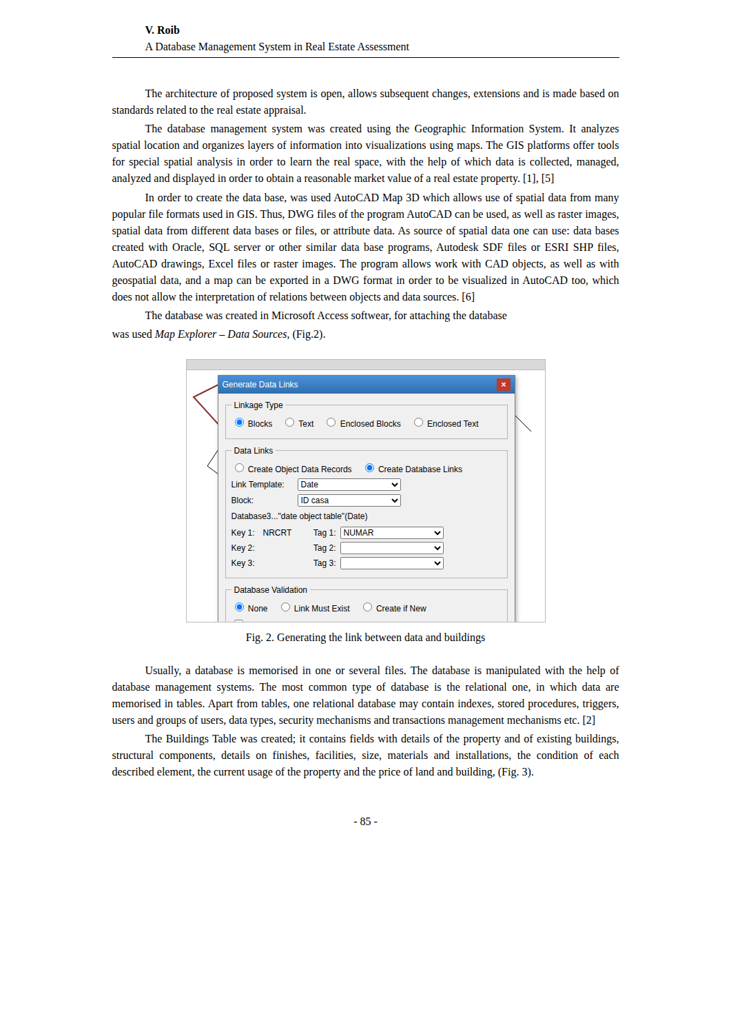V. Roib
A Database Management System in Real Estate Assessment
The architecture of proposed system is open, allows subsequent changes, extensions and is made based on standards related to the real estate appraisal.
The database management system was created using the Geographic Information System. It analyzes spatial location and organizes layers of information into visualizations using maps. The GIS platforms offer tools for special spatial analysis in order to learn the real space, with the help of which data is collected, managed, analyzed and displayed in order to obtain a reasonable market value of a real estate property. [1], [5]
In order to create the data base, was used AutoCAD Map 3D which allows use of spatial data from many popular file formats used in GIS. Thus, DWG files of the program AutoCAD can be used, as well as raster images, spatial data from different data bases or files, or attribute data. As source of spatial data one can use: data bases created with Oracle, SQL server or other similar data base programs, Autodesk SDF files or ESRI SHP files, AutoCAD drawings, Excel files or raster images. The program allows work with CAD objects, as well as with geospatial data, and a map can be exported in a DWG format in order to be visualized in AutoCAD too, which does not allow the interpretation of relations between objects and data sources. [6]
The database was created in Microsoft Access softwear, for attaching the database
was used Map Explorer – Data Sources, (Fig.2).
A 27
Generate Data Links ×
Linkage Type
Blocks Text Enclosed Blocks Enclosed Text
Data Links
Create Object Data Records Create Database Links
Link Template: Date
Block: ID casa
Database3..."date object table"(Date)
Key 1: NRCRT Tag 1: NUMAR
Key 2: Tag 2:
Key 3: Tag 3:
Database Validation
None Link Must Exist Create if New
Use Insertion Point as Label Point
OK Cancel Help
Fig. 2. Generating the link between data and buildings
Usually, a database is memorised in one or several files. The database is manipulated with the help of database management systems. The most common type of database is the relational one, in which data are memorised in tables. Apart from tables, one relational database may contain indexes, stored procedures, triggers, users and groups of users, data types, security mechanisms and transactions management mechanisms etc. [2]
The Buildings Table was created; it contains fields with details of the property and of existing buildings, structural components, details on finishes, facilities, size, materials and installations, the condition of each described element, the current usage of the property and the price of land and building, (Fig. 3).
- 85 -